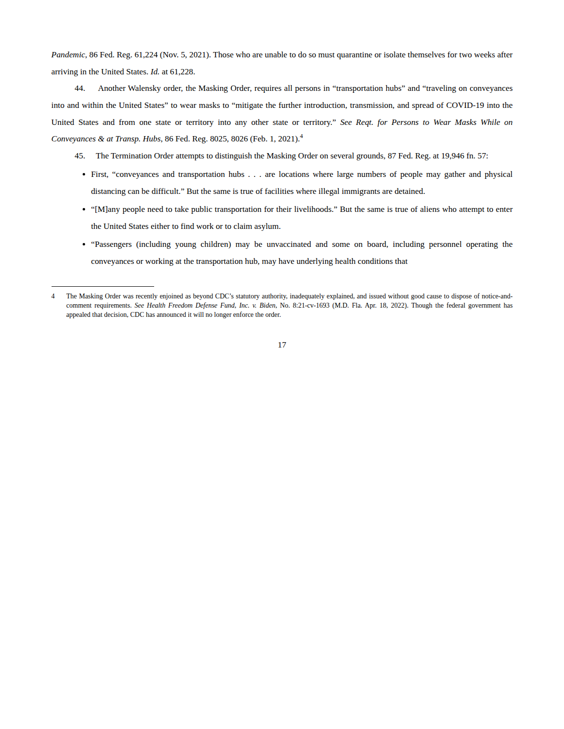Pandemic, 86 Fed. Reg. 61,224 (Nov. 5, 2021). Those who are unable to do so must quarantine or isolate themselves for two weeks after arriving in the United States. Id. at 61,228.
44. Another Walensky order, the Masking Order, requires all persons in “transportation hubs” and “traveling on conveyances into and within the United States” to wear masks to “mitigate the further introduction, transmission, and spread of COVID-19 into the United States and from one state or territory into any other state or territory.” See Reqt. for Persons to Wear Masks While on Conveyances & at Transp. Hubs, 86 Fed. Reg. 8025, 8026 (Feb. 1, 2021).4
45. The Termination Order attempts to distinguish the Masking Order on several grounds, 87 Fed. Reg. at 19,946 fn. 57:
First, “conveyances and transportation hubs . . . are locations where large numbers of people may gather and physical distancing can be difficult.” But the same is true of facilities where illegal immigrants are detained.
“[M]any people need to take public transportation for their livelihoods.” But the same is true of aliens who attempt to enter the United States either to find work or to claim asylum.
“Passengers (including young children) may be unvaccinated and some on board, including personnel operating the conveyances or working at the transportation hub, may have underlying health conditions that
4 The Masking Order was recently enjoined as beyond CDC’s statutory authority, inadequately explained, and issued without good cause to dispose of notice-and-comment requirements. See Health Freedom Defense Fund, Inc. v. Biden, No. 8:21-cv-1693 (M.D. Fla. Apr. 18, 2022). Though the federal government has appealed that decision, CDC has announced it will no longer enforce the order.
17